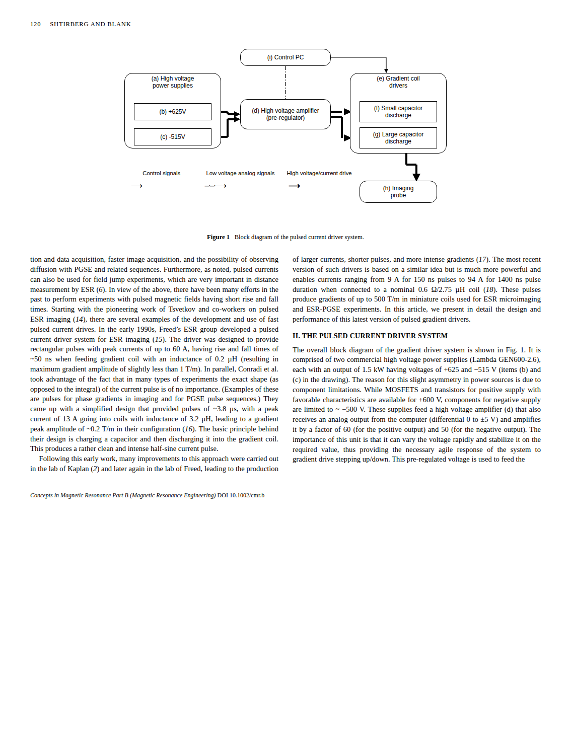120 SHTIRBERG AND BLANK
(i) Control PC
(a) High voltage
power supplies
(b) +625V
(c) -515V
(d) High voltage amplifier
(pre-regulator)
(e) Gradient coil
drivers
(f) Small capacitor
discharge
(g) Large capacitor
discharge
(h) Imaging
probe
Control signals
⟶
Low voltage analog signals
–·–·⟶
High voltage/current drive
⟶
Figure 1 Block diagram of the pulsed current driver system.
tion and data acquisition, faster image acquisition, and the possibility of observing diffusion with PGSE and related sequences. Furthermore, as noted, pulsed currents can also be used for field jump experiments, which are very important in distance measurement by ESR (6). In view of the above, there have been many efforts in the past to perform experiments with pulsed magnetic fields having short rise and fall times. Starting with the pioneering work of Tsvetkov and co-workers on pulsed ESR imaging (14), there are several examples of the development and use of fast pulsed current drives. In the early 1990s, Freed’s ESR group developed a pulsed current driver system for ESR imaging (15). The driver was designed to provide rectangular pulses with peak currents of up to 60 A, having rise and fall times of ~50 ns when feeding gradient coil with an inductance of 0.2 µH (resulting in maximum gradient amplitude of slightly less than 1 T/m). In parallel, Conradi et al. took advantage of the fact that in many types of experiments the exact shape (as opposed to the integral) of the current pulse is of no importance. (Examples of these are pulses for phase gradients in imaging and for PGSE pulse sequences.) They came up with a simplified design that provided pulses of ~3.8 µs, with a peak current of 13 A going into coils with inductance of 3.2 µH, leading to a gradient peak amplitude of ~0.2 T/m in their configuration (16). The basic principle behind their design is charging a capacitor and then discharging it into the gradient coil. This produces a rather clean and intense half-sine current pulse.
Following this early work, many improvements to this approach were carried out in the lab of Kaplan (2) and later again in the lab of Freed, leading to the production of larger currents, shorter pulses, and more intense gradients (17). The most recent version of such drivers is based on a similar idea but is much more powerful and enables currents ranging from 9 A for 150 ns pulses to 94 A for 1400 ns pulse duration when connected to a nominal 0.6 Ω/2.75 µH coil (18). These pulses produce gradients of up to 500 T/m in miniature coils used for ESR microimaging and ESR-PGSE experiments. In this article, we present in detail the design and performance of this latest version of pulsed gradient drivers.
II. The Pulsed Current Driver System
The overall block diagram of the gradient driver system is shown in Fig. 1. It is comprised of two commercial high voltage power supplies (Lambda GEN600-2.6), each with an output of 1.5 kW having voltages of +625 and −515 V (items (b) and (c) in the drawing). The reason for this slight asymmetry in power sources is due to component limitations. While MOSFETS and transistors for positive supply with favorable characteristics are available for +600 V, components for negative supply are limited to ~ −500 V. These supplies feed a high voltage amplifier (d) that also receives an analog output from the computer (differential 0 to ±5 V) and amplifies it by a factor of 60 (for the positive output) and 50 (for the negative output). The importance of this unit is that it can vary the voltage rapidly and stabilize it on the required value, thus providing the necessary agile response of the system to gradient drive stepping up/down. This pre-regulated voltage is used to feed the
Concepts in Magnetic Resonance Part B (Magnetic Resonance Engineering) DOI 10.1002/cmr.b